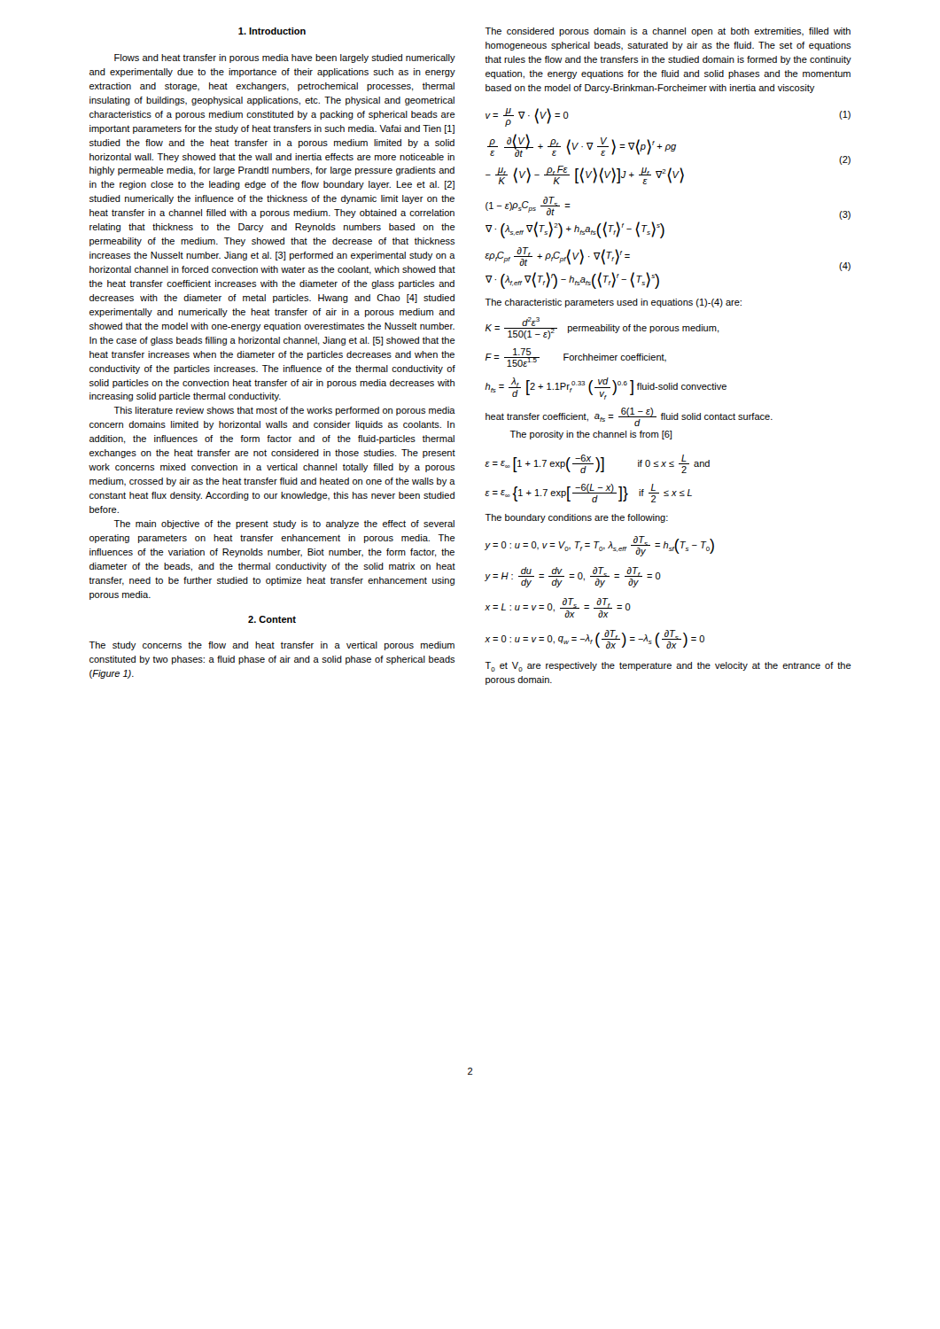1. Introduction
Flows and heat transfer in porous media have been largely studied numerically and experimentally due to the importance of their applications such as in energy extraction and storage, heat exchangers, petrochemical processes, thermal insulating of buildings, geophysical applications, etc. The physical and geometrical characteristics of a porous medium constituted by a packing of spherical beads are important parameters for the study of heat transfers in such media. Vafai and Tien [1] studied the flow and the heat transfer in a porous medium limited by a solid horizontal wall. They showed that the wall and inertia effects are more noticeable in highly permeable media, for large Prandtl numbers, for large pressure gradients and in the region close to the leading edge of the flow boundary layer. Lee et al. [2] studied numerically the influence of the thickness of the dynamic limit layer on the heat transfer in a channel filled with a porous medium. They obtained a correlation relating that thickness to the Darcy and Reynolds numbers based on the permeability of the medium. They showed that the decrease of that thickness increases the Nusselt number. Jiang et al. [3] performed an experimental study on a horizontal channel in forced convection with water as the coolant, which showed that the heat transfer coefficient increases with the diameter of the glass particles and decreases with the diameter of metal particles. Hwang and Chao [4] studied experimentally and numerically the heat transfer of air in a porous medium and showed that the model with one-energy equation overestimates the Nusselt number. In the case of glass beads filling a horizontal channel, Jiang et al. [5] showed that the heat transfer increases when the diameter of the particles decreases and when the conductivity of the particles increases. The influence of the thermal conductivity of solid particles on the convection heat transfer of air in porous media decreases with increasing solid particle thermal conductivity.
This literature review shows that most of the works performed on porous media concern domains limited by horizontal walls and consider liquids as coolants. In addition, the influences of the form factor and of the fluid-particles thermal exchanges on the heat transfer are not considered in those studies. The present work concerns mixed convection in a vertical channel totally filled by a porous medium, crossed by air as the heat transfer fluid and heated on one of the walls by a constant heat flux density. According to our knowledge, this has never been studied before.
The main objective of the present study is to analyze the effect of several operating parameters on heat transfer enhancement in porous media. The influences of the variation of Reynolds number, Biot number, the form factor, the diameter of the beads, and the thermal conductivity of the solid matrix on heat transfer, need to be further studied to optimize heat transfer enhancement using porous media.
2. Content
The study concerns the flow and heat transfer in a vertical porous medium constituted by two phases: a fluid phase of air and a solid phase of spherical beads (Figure 1).
The considered porous domain is a channel open at both extremities, filled with homogeneous spherical beads, saturated by air as the fluid. The set of equations that rules the flow and the transfers in the studied domain is formed by the continuity equation, the energy equations for the fluid and solid phases and the momentum based on the model of Darcy-Brinkman-Forcheimer with inertia and viscosity
v = μρ ∇ · ⟨V⟩ = 0
(1)
ρε ∂⟨V⟩∂t + ρf ε ⟨V · ∇ Vε⟩ = ∇⟨p⟩f + ρg
− μf K ⟨V⟩ − ρf Fε K [⟨V⟩⟨V⟩] J + μf ε ∇2⟨V⟩
(2)
(1 − ε)ρsCps ∂Ts∂t =
∇ · (λs,eff ∇⟨Ts⟩2) + hfsafs(⟨Tf⟩f − ⟨Ts⟩s)
(3)
ερfCpf ∂Tf∂t + ρfCpf⟨V⟩ · ∇⟨Tf⟩f =
∇ · (λf,eff ∇⟨Tf⟩f) − hfsafs(⟨Tf⟩f − ⟨Ts⟩s)
(4)
The characteristic parameters used in equations (1)-(4) are:
K = d2ε3150(1 − ε)2 permeability of the porous medium,
F = 1.75150ε1.5 Forchheimer coefficient,
hfs = λf d [2 + 1.1Prf0.33 (vd vf)0.6 ] fluid-solid convective
heat transfer coefficient, afs = 6(1 − ε) d fluid solid contact surface.
The porosity in the channel is from [6]
ε = ε∞ [1 + 1.7 exp(−6x d)] if 0 ≤ x ≤ L 2 and
ε = ε∞ {1 + 1.7 exp[−6(L − x) d]} if L 2 ≤ x ≤ L
The boundary conditions are the following:
y = 0 : u = 0, v = V0, Tf = T0, λs,eff ∂Ts∂y = hsf(Ts − T0)
y = H : du dy = dv dy = 0, ∂Ts∂y = ∂Tf∂y = 0
x = L : u = v = 0, ∂Ts∂x = ∂Tf∂x = 0
x = 0 : u = v = 0, qw = −λf (∂Tf∂x) = −λs (∂Ts∂x) = 0
T0 et V0 are respectively the temperature and the velocity at the entrance of the porous domain.
2